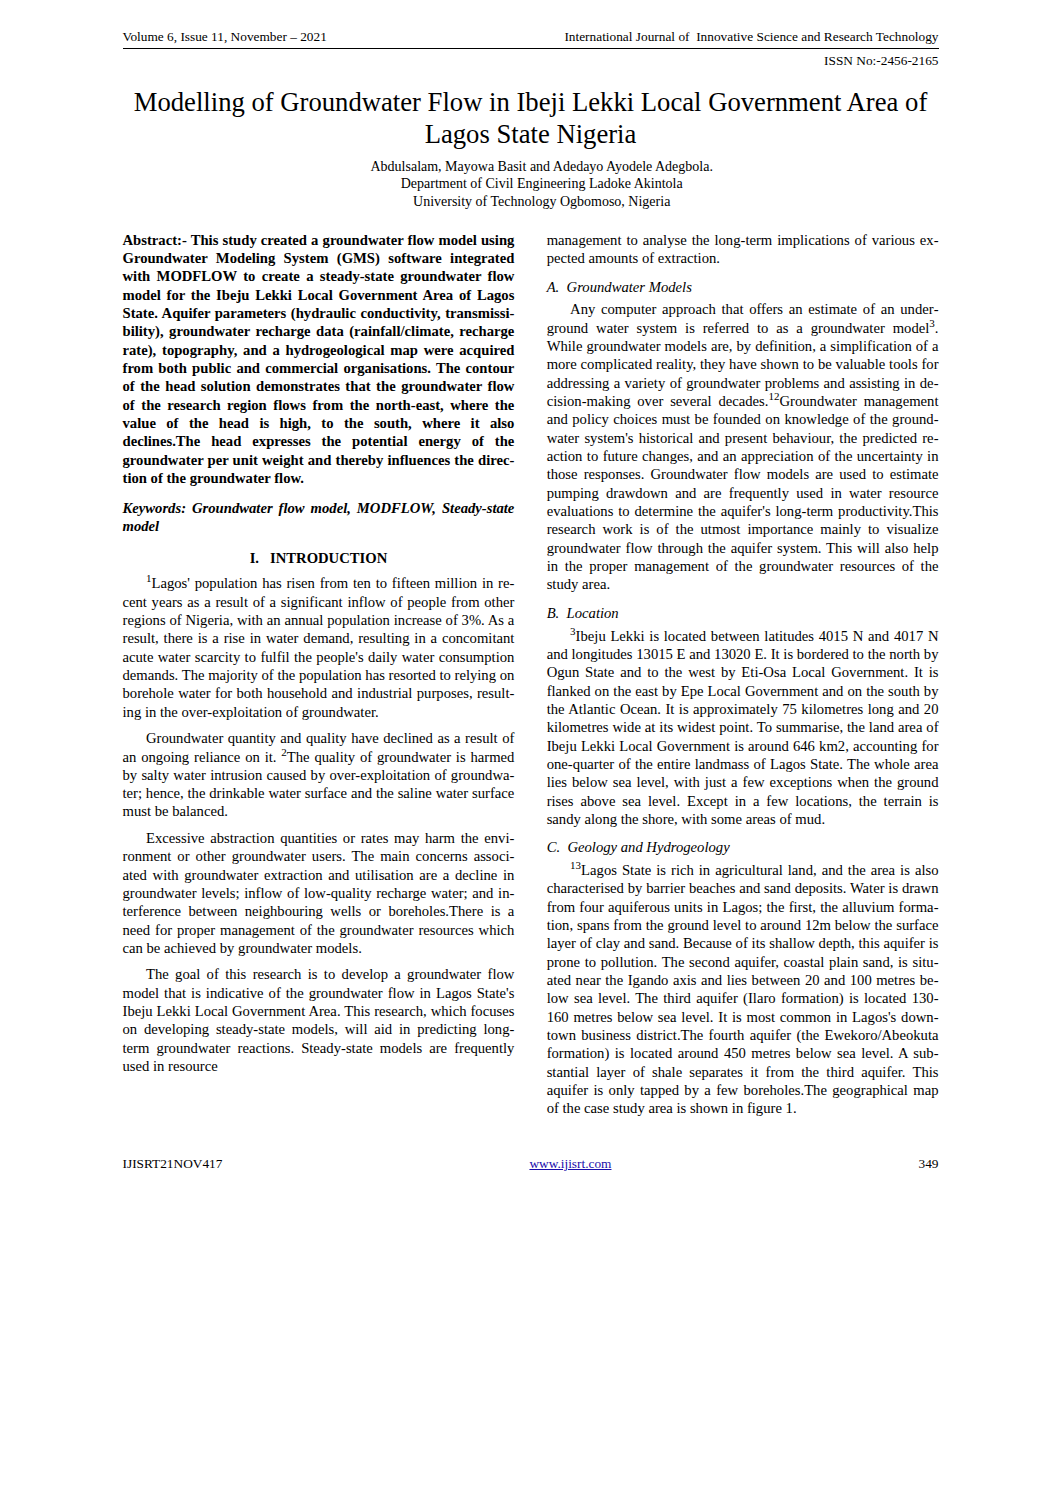Volume 6, Issue 11, November – 2021
International Journal of Innovative Science and Research Technology
ISSN No:-2456-2165
Modelling of Groundwater Flow in Ibeji Lekki Local Government Area of Lagos State Nigeria
Abdulsalam, Mayowa Basit and Adedayo Ayodele Adegbola.
Department of Civil Engineering Ladoke Akintola
University of Technology Ogbomoso, Nigeria
Abstract:- This study created a groundwater flow model using Groundwater Modeling System (GMS) software integrated with MODFLOW to create a steady-state groundwater flow model for the Ibeju Lekki Local Government Area of Lagos State. Aquifer parameters (hydraulic conductivity, transmissibility), groundwater recharge data (rainfall/climate, recharge rate), topography, and a hydrogeological map were acquired from both public and commercial organisations. The contour of the head solution demonstrates that the groundwater flow of the research region flows from the north-east, where the value of the head is high, to the south, where it also declines.The head expresses the potential energy of the groundwater per unit weight and thereby influences the direction of the groundwater flow.
Keywords: Groundwater flow model, MODFLOW, Steady-state model
I. INTRODUCTION
1Lagos' population has risen from ten to fifteen million in recent years as a result of a significant inflow of people from other regions of Nigeria, with an annual population increase of 3%. As a result, there is a rise in water demand, resulting in a concomitant acute water scarcity to fulfil the people's daily water consumption demands. The majority of the population has resorted to relying on borehole water for both household and industrial purposes, resulting in the over-exploitation of groundwater.
Groundwater quantity and quality have declined as a result of an ongoing reliance on it. 2The quality of groundwater is harmed by salty water intrusion caused by over-exploitation of groundwater; hence, the drinkable water surface and the saline water surface must be balanced.
Excessive abstraction quantities or rates may harm the environment or other groundwater users. The main concerns associated with groundwater extraction and utilisation are a decline in groundwater levels; inflow of low-quality recharge water; and interference between neighbouring wells or boreholes.There is a need for proper management of the groundwater resources which can be achieved by groundwater models.
The goal of this research is to develop a groundwater flow model that is indicative of the groundwater flow in Lagos State's Ibeju Lekki Local Government Area. This research, which focuses on developing steady-state models, will aid in predicting long-term groundwater reactions. Steady-state models are frequently used in resource
management to analyse the long-term implications of various expected amounts of extraction.
A. Groundwater Models
Any computer approach that offers an estimate of an underground water system is referred to as a groundwater model3. While groundwater models are, by definition, a simplification of a more complicated reality, they have shown to be valuable tools for addressing a variety of groundwater problems and assisting in decision-making over several decades.12Groundwater management and policy choices must be founded on knowledge of the groundwater system's historical and present behaviour, the predicted reaction to future changes, and an appreciation of the uncertainty in those responses. Groundwater flow models are used to estimate pumping drawdown and are frequently used in water resource evaluations to determine the aquifer's long-term productivity.This research work is of the utmost importance mainly to visualize groundwater flow through the aquifer system. This will also help in the proper management of the groundwater resources of the study area.
B. Location
3Ibeju Lekki is located between latitudes 4015 N and 4017 N and longitudes 13015 E and 13020 E. It is bordered to the north by Ogun State and to the west by Eti-Osa Local Government. It is flanked on the east by Epe Local Government and on the south by the Atlantic Ocean. It is approximately 75 kilometres long and 20 kilometres wide at its widest point. To summarise, the land area of Ibeju Lekki Local Government is around 646 km2, accounting for one-quarter of the entire landmass of Lagos State. The whole area lies below sea level, with just a few exceptions when the ground rises above sea level. Except in a few locations, the terrain is sandy along the shore, with some areas of mud.
C. Geology and Hydrogeology
13Lagos State is rich in agricultural land, and the area is also characterised by barrier beaches and sand deposits. Water is drawn from four aquiferous units in Lagos; the first, the alluvium formation, spans from the ground level to around 12m below the surface layer of clay and sand. Because of its shallow depth, this aquifer is prone to pollution. The second aquifer, coastal plain sand, is situated near the Igando axis and lies between 20 and 100 metres below sea level. The third aquifer (Ilaro formation) is located 130-160 metres below sea level. It is most common in Lagos's downtown business district.The fourth aquifer (the Ewekoro/Abeokuta formation) is located around 450 metres below sea level. A substantial layer of shale separates it from the third aquifer. This aquifer is only tapped by a few boreholes.The geographical map of the case study area is shown in figure 1.
IJISRT21NOV417
www.ijisrt.com
349